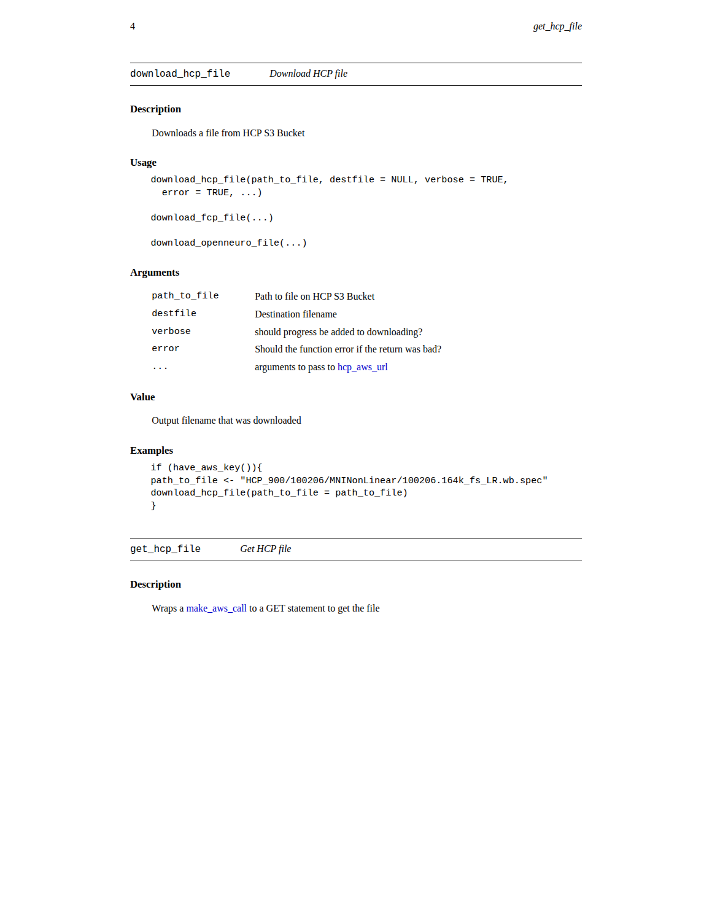4 get_hcp_file
download_hcp_file Download HCP file
Description
Downloads a file from HCP S3 Bucket
Usage
download_hcp_file(path_to_file, destfile = NULL, verbose = TRUE,
  error = TRUE, ...)

download_fcp_file(...)

download_openneuro_file(...)
Arguments
path_to_file
Path to file on HCP S3 Bucket
destfile
Destination filename
verbose
should progress be added to downloading?
error
Should the function error if the return was bad?
...
arguments to pass to hcp_aws_url
Value
Output filename that was downloaded
Examples
if (have_aws_key()){
path_to_file <- "HCP_900/100206/MNINonLinear/100206.164k_fs_LR.wb.spec"
download_hcp_file(path_to_file = path_to_file)
}
get_hcp_file Get HCP file
Description
Wraps a make_aws_call to a GET statement to get the file